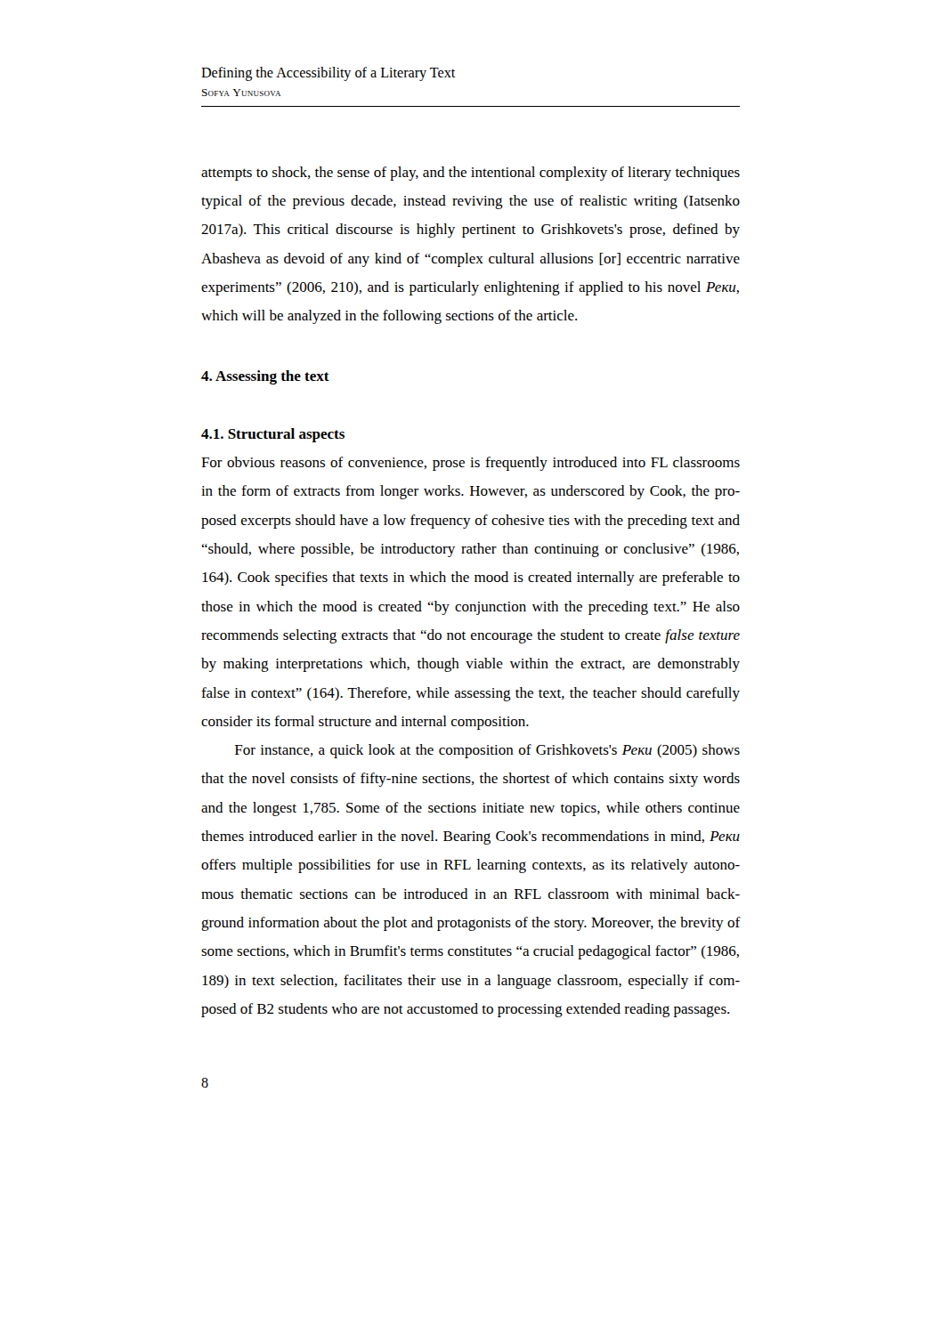Defining the Accessibility of a Literary Text Sofya Yunusova
attempts to shock, the sense of play, and the intentional complexity of literary techniques typical of the previous decade, instead reviving the use of realistic writing (Iatsenko 2017a). This critical discourse is highly pertinent to Grishkovets's prose, defined by Abasheva as devoid of any kind of “complex cultural allusions [or] eccentric narrative experiments” (2006, 210), and is particularly enlightening if applied to his novel Реки, which will be analyzed in the following sections of the article.
4. Assessing the text
4.1. Structural aspects
For obvious reasons of convenience, prose is frequently introduced into FL classrooms in the form of extracts from longer works. However, as underscored by Cook, the proposed excerpts should have a low frequency of cohesive ties with the preceding text and “should, where possible, be introductory rather than continuing or conclusive” (1986, 164). Cook specifies that texts in which the mood is created internally are preferable to those in which the mood is created “by conjunction with the preceding text.” He also recommends selecting extracts that “do not encourage the student to create false texture by making interpretations which, though viable within the extract, are demonstrably false in context” (164). Therefore, while assessing the text, the teacher should carefully consider its formal structure and internal composition.
For instance, a quick look at the composition of Grishkovets's Реки (2005) shows that the novel consists of fifty-nine sections, the shortest of which contains sixty words and the longest 1,785. Some of the sections initiate new topics, while others continue themes introduced earlier in the novel. Bearing Cook's recommendations in mind, Реки offers multiple possibilities for use in RFL learning contexts, as its relatively autonomous thematic sections can be introduced in an RFL classroom with minimal background information about the plot and protagonists of the story. Moreover, the brevity of some sections, which in Brumfit's terms constitutes “a crucial pedagogical factor” (1986, 189) in text selection, facilitates their use in a language classroom, especially if composed of B2 students who are not accustomed to processing extended reading passages.
8